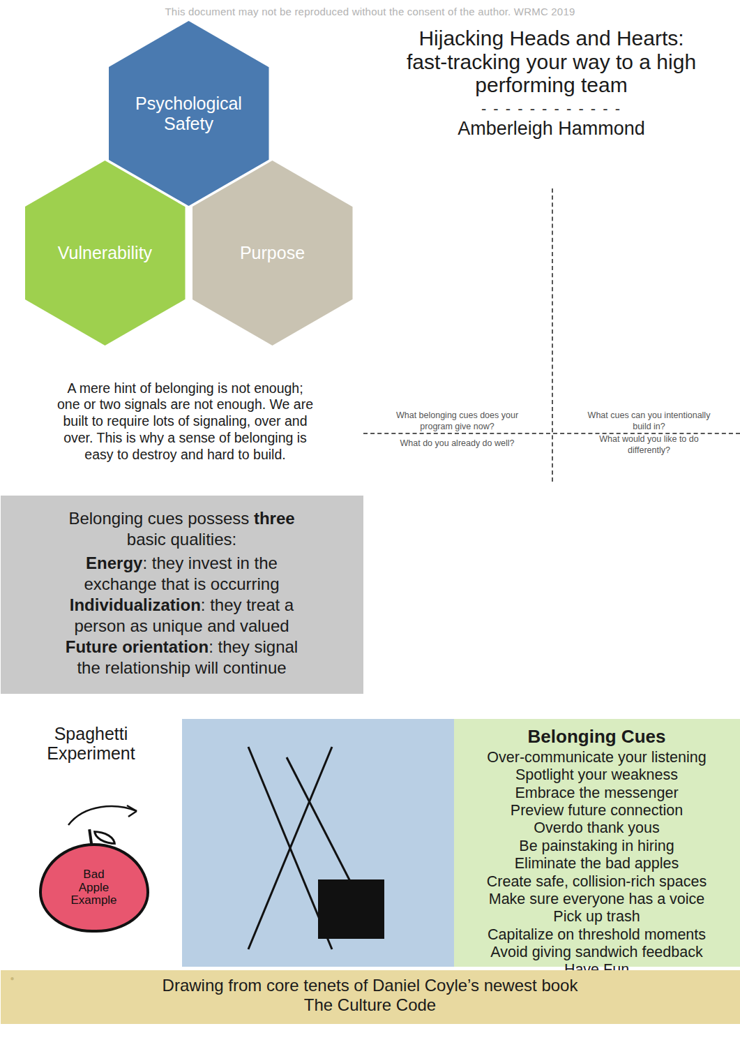This document may not be reproduced without the consent of the author. WRMC 2019
Hijacking Heads and Hearts:
fast-tracking your way to a high
performing team
- - - - - - - - - - - -
Amberleigh Hammond
Psychological
Safety
Vulnerability
Purpose
A mere hint of belonging is not enough;
one or two signals are not enough. We are
built to require lots of signaling, over and
over. This is why a sense of belonging is
easy to destroy and hard to build.
What belonging cues does your
program give now?
What cues can you intentionally
build in?
What do you already do well?
What would you like to do
differently?
Belonging cues possess three
basic qualities:
Energy: they invest in the
exchange that is occurring
Individualization: they treat a
person as unique and valued
Future orientation: they signal
the relationship will continue
Spaghetti
Experiment
Bad
Apple
Example
Belonging Cues
Over-communicate your listening
Spotlight your weakness
Embrace the messenger
Preview future connection
Overdo thank yous
Be painstaking in hiring
Eliminate the bad apples
Create safe, collision-rich spaces
Make sure everyone has a voice
Pick up trash
Capitalize on threshold moments
Avoid giving sandwich feedback
Have Fun
●
Drawing from core tenets of Daniel Coyle’s newest book
The Culture Code